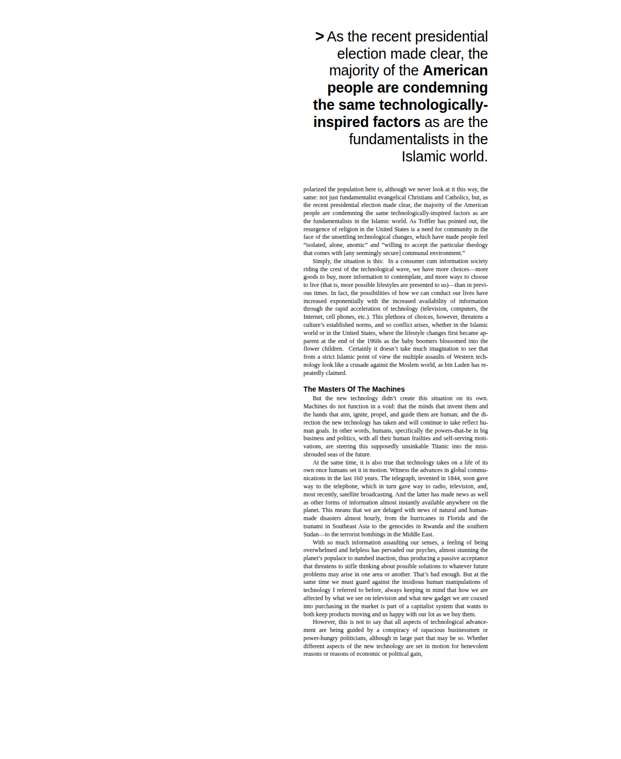> As the recent presidential election made clear, the majority of the American people are condemning the same technologically-inspired factors as are the fundamentalists in the Islamic world.
polarized the population here is, although we never look at it this way, the same: not just fundamentalist evangelical Christians and Catholics, but, as the recent presidential election made clear, the majority of the American people are condemning the same technologically-inspired factors as are the fundamentalists in the Islamic world. As Toffler has pointed out, the resurgence of religion in the United States is a need for community in the face of the unsettling technological changes, which have made people feel “isolated, alone, anomic” and ”willing to accept the particular theology that comes with [any seemingly secure] communal environment.”
Simply, the situation is this: In a consumer cum information society riding the crest of the technological wave, we have more choices—more goods to buy, more information to contemplate, and more ways to choose to live (that is, more possible lifestyles are presented to us)—than in previous times. In fact, the possibilities of how we can conduct our lives have increased exponentially with the increased availability of information through the rapid acceleration of technology (television, computers, the Internet, cell phones, etc.). This plethora of choices, however, threatens a culture’s established norms, and so conflict arises, whether in the Islamic world or in the United States, where the lifestyle changes first became apparent at the end of the 1960s as the baby boomers blossomed into the flower children. Certainly it doesn’t take much imagination to see that from a strict Islamic point of view the multiple assaults of Western technology look like a crusade against the Moslem world, as bin Laden has repeatedly claimed.
The Masters Of The Machines
But the new technology didn’t create this situation on its own. Machines do not function in a void: that the minds that invent them and the hands that aim, ignite, propel, and guide them are human; and the direction the new technology has taken and will continue to take reflect human goals. In other words, humans, specifically the powers-that-be in big business and politics, with all their human frailties and self-serving motivations, are steering this supposedly unsinkable Titanic into the mist-shrouded seas of the future.
At the same time, it is also true that technology takes on a life of its own once humans set it in motion. Witness the advances in global communications in the last 160 years. The telegraph, invented in 1844, soon gave way to the telephone, which in turn gave way to radio, television, and, most recently, satellite broadcasting. And the latter has made news as well as other forms of information almost instantly available anywhere on the planet. This means that we are deluged with news of natural and human-made disasters almost hourly, from the hurricanes in Florida and the tsunami in Southeast Asia to the genocides in Rwanda and the southern Sudan—to the terrorist bombings in the Middle East.
With so much information assaulting our senses, a feeling of being overwhelmed and helpless has pervaded our psyches, almost stunning the planet’s populace to numbed inaction, thus producing a passive acceptance that threatens to stifle thinking about possible solutions to whatever future problems may arise in one area or another. That’s bad enough. But at the same time we must guard against the insidious human manipulations of technology I referred to before, always keeping in mind that how we are affected by what we see on television and what new gadget we are coaxed into purchasing in the market is part of a capitalist system that wants to both keep products moving and us happy with our lot as we buy them.
However, this is not to say that all aspects of technological advancement are being guided by a conspiracy of rapacious businessmen or power-hungry politicians, although in large part that may be so. Whether different aspects of the new technology are set in motion for benevolent reasons or reasons of economic or political gain,